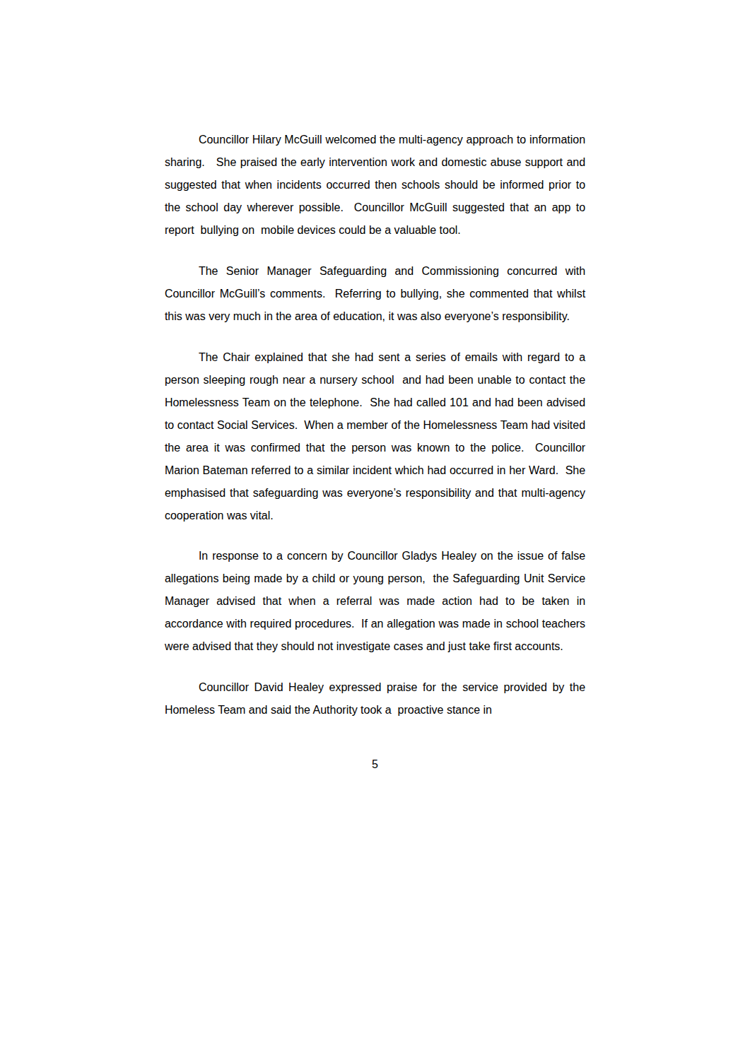Councillor Hilary McGuill welcomed the multi-agency approach to information sharing. She praised the early intervention work and domestic abuse support and suggested that when incidents occurred then schools should be informed prior to the school day wherever possible. Councillor McGuill suggested that an app to report bullying on mobile devices could be a valuable tool.
The Senior Manager Safeguarding and Commissioning concurred with Councillor McGuill’s comments. Referring to bullying, she commented that whilst this was very much in the area of education, it was also everyone’s responsibility.
The Chair explained that she had sent a series of emails with regard to a person sleeping rough near a nursery school and had been unable to contact the Homelessness Team on the telephone. She had called 101 and had been advised to contact Social Services. When a member of the Homelessness Team had visited the area it was confirmed that the person was known to the police. Councillor Marion Bateman referred to a similar incident which had occurred in her Ward. She emphasised that safeguarding was everyone’s responsibility and that multi-agency cooperation was vital.
In response to a concern by Councillor Gladys Healey on the issue of false allegations being made by a child or young person, the Safeguarding Unit Service Manager advised that when a referral was made action had to be taken in accordance with required procedures. If an allegation was made in school teachers were advised that they should not investigate cases and just take first accounts.
Councillor David Healey expressed praise for the service provided by the Homeless Team and said the Authority took a proactive stance in
5